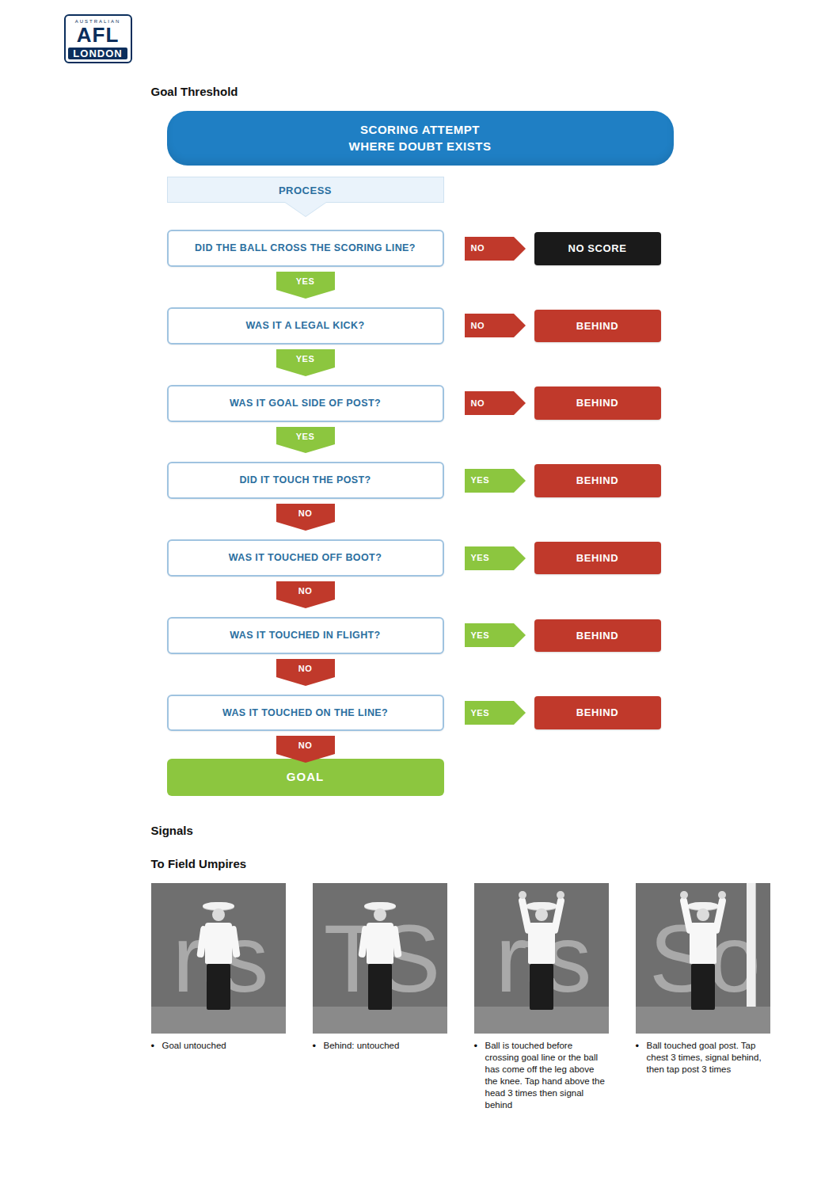AUSTRALIAN
AFL
LONDON
Goal Threshold
SCORING ATTEMPT WHERE DOUBT EXISTS
PROCESS
DID THE BALL CROSS THE SCORING LINE?
NO
NO SCORE
YES
WAS IT A LEGAL KICK?
NO
BEHIND
YES
WAS IT GOAL SIDE OF POST?
NO
BEHIND
YES
DID IT TOUCH THE POST?
YES
BEHIND
NO
WAS IT TOUCHED OFF BOOT?
YES
BEHIND
NO
WAS IT TOUCHED IN FLIGHT?
YES
BEHIND
NO
WAS IT TOUCHED ON THE LINE?
YES
BEHIND
NO
GOAL
Signals
To Field Umpires
rts
Goal untouched
TS
Behind: untouched
rts
Ball is touched before crossing goal line or the ball has come off the leg above the knee. Tap hand above the head 3 times then signal behind
So
Ball touched goal post. Tap chest 3 times, signal behind, then tap post 3 times